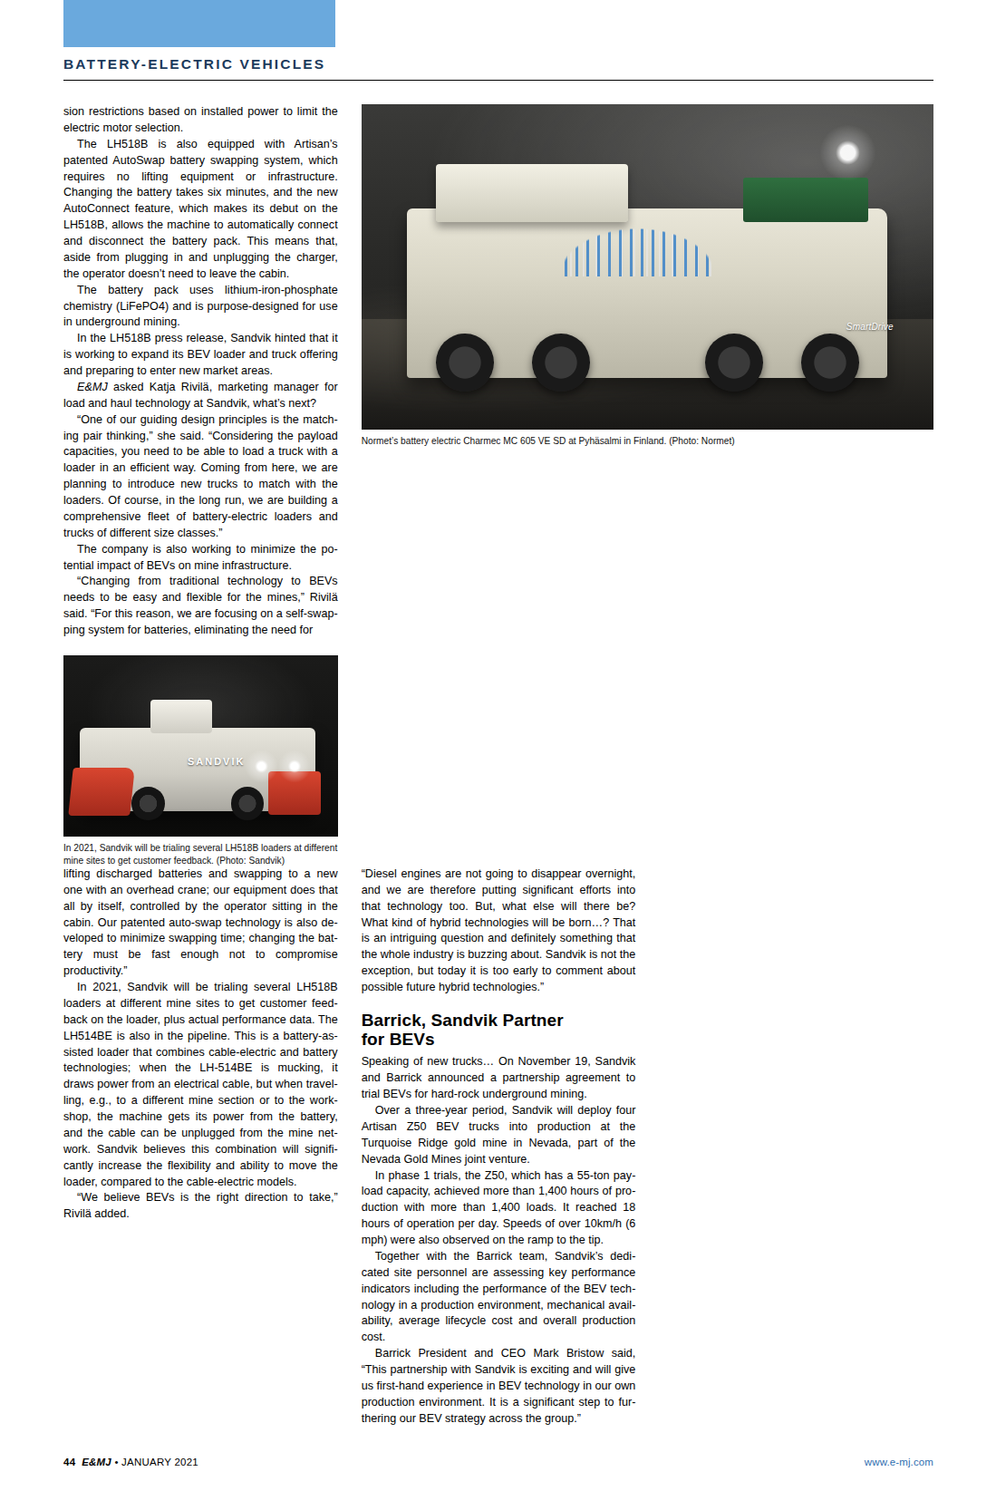BATTERY-ELECTRIC VEHICLES
sion restrictions based on installed power to limit the electric motor selection.
The LH518B is also equipped with Artisan’s patented AutoSwap battery swapping system, which requires no lifting equipment or infrastructure. Changing the battery takes six minutes, and the new AutoConnect feature, which makes its debut on the LH518B, allows the machine to automatically connect and disconnect the battery pack. This means that, aside from plugging in and unplugging the charger, the operator doesn’t need to leave the cabin.
The battery pack uses lithium-iron-phosphate chemistry (LiFePO4) and is purpose-designed for use in underground mining.
In the LH518B press release, Sandvik hinted that it is working to expand its BEV loader and truck offering and preparing to enter new market areas.
E&MJ asked Katja Rivilä, marketing manager for load and haul technology at Sandvik, what’s next?
“One of our guiding design principles is the matching pair thinking,” she said. “Considering the payload capacities, you need to be able to load a truck with a loader in an efficient way. Coming from here, we are planning to introduce new trucks to match with the loaders. Of course, in the long run, we are building a comprehensive fleet of battery-electric loaders and trucks of different size classes.”
The company is also working to minimize the potential impact of BEVs on mine infrastructure.
“Changing from traditional technology to BEVs needs to be easy and flexible for the mines,” Rivilä said. “For this reason, we are focusing on a self-swapping system for batteries, eliminating the need for
SANDVIK
In 2021, Sandvik will be trialing several LH518B loaders at different mine sites to get customer feedback. (Photo: Sandvik)
SmartDrive
Normet’s battery electric Charmec MC 605 VE SD at Pyhäsalmi in Finland. (Photo: Normet)
lifting discharged batteries and swapping to a new one with an overhead crane; our equipment does that all by itself, controlled by the operator sitting in the cabin. Our patented auto-swap technology is also developed to minimize swapping time; changing the battery must be fast enough not to compromise productivity.”
In 2021, Sandvik will be trialing several LH518B loaders at different mine sites to get customer feedback on the loader, plus actual performance data. The LH514BE is also in the pipeline. This is a battery-assisted loader that combines cable-electric and battery technologies; when the LH-514BE is mucking, it draws power from an electrical cable, but when travelling, e.g., to a different mine section or to the workshop, the machine gets its power from the battery, and the cable can be unplugged from the mine network. Sandvik believes this combination will significantly increase the flexibility and ability to move the loader, compared to the cable-electric models.
“We believe BEVs is the right direction to take,” Rivilä added.
“Diesel engines are not going to disappear overnight, and we are therefore putting significant efforts into that technology too. But, what else will there be? What kind of hybrid technologies will be born…? That is an intriguing question and definitely something that the whole industry is buzzing about. Sandvik is not the exception, but today it is too early to comment about possible future hybrid technologies.”
Barrick, Sandvik Partner
for BEVs
Speaking of new trucks… On November 19, Sandvik and Barrick announced a partnership agreement to trial BEVs for hard-rock underground mining.
Over a three-year period, Sandvik will deploy four Artisan Z50 BEV trucks into production at the Turquoise Ridge gold mine in Nevada, part of the Nevada Gold Mines joint venture.
In phase 1 trials, the Z50, which has a 55-ton payload capacity, achieved more than 1,400 hours of production with more than 1,400 loads. It reached 18 hours of operation per day. Speeds of over 10km/h (6 mph) were also observed on the ramp to the tip.
Together with the Barrick team, Sandvik’s dedicated site personnel are assessing key performance indicators including the performance of the BEV technology in a production environment, mechanical availability, average lifecycle cost and overall production cost.
Barrick President and CEO Mark Bristow said, “This partnership with Sandvik is exciting and will give us first-hand experience in BEV technology in our own production environment. It is a significant step to furthering our BEV strategy across the group.”
44 E&MJ • JANUARY 2021
www.e-mj.com